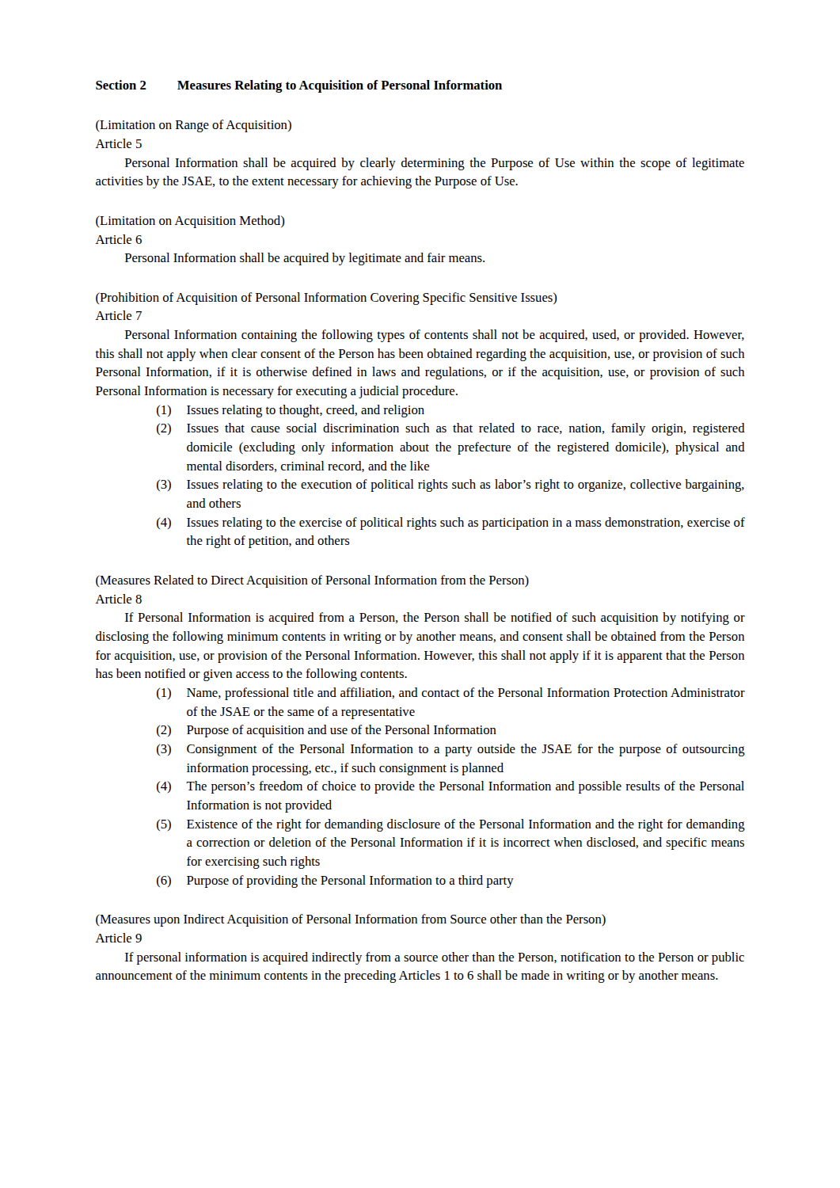Section 2 Measures Relating to Acquisition of Personal Information
(Limitation on Range of Acquisition) Article 5
Personal Information shall be acquired by clearly determining the Purpose of Use within the scope of legitimate activities by the JSAE, to the extent necessary for achieving the Purpose of Use.
(Limitation on Acquisition Method) Article 6
Personal Information shall be acquired by legitimate and fair means.
(Prohibition of Acquisition of Personal Information Covering Specific Sensitive Issues) Article 7
Personal Information containing the following types of contents shall not be acquired, used, or provided. However, this shall not apply when clear consent of the Person has been obtained regarding the acquisition, use, or provision of such Personal Information, if it is otherwise defined in laws and regulations, or if the acquisition, use, or provision of such Personal Information is necessary for executing a judicial procedure.
(1) Issues relating to thought, creed, and religion
(2) Issues that cause social discrimination such as that related to race, nation, family origin, registered domicile (excluding only information about the prefecture of the registered domicile), physical and mental disorders, criminal record, and the like
(3) Issues relating to the execution of political rights such as labor’s right to organize, collective bargaining, and others
(4) Issues relating to the exercise of political rights such as participation in a mass demonstration, exercise of the right of petition, and others
(Measures Related to Direct Acquisition of Personal Information from the Person) Article 8
If Personal Information is acquired from a Person, the Person shall be notified of such acquisition by notifying or disclosing the following minimum contents in writing or by another means, and consent shall be obtained from the Person for acquisition, use, or provision of the Personal Information. However, this shall not apply if it is apparent that the Person has been notified or given access to the following contents.
(1) Name, professional title and affiliation, and contact of the Personal Information Protection Administrator of the JSAE or the same of a representative
(2) Purpose of acquisition and use of the Personal Information
(3) Consignment of the Personal Information to a party outside the JSAE for the purpose of outsourcing information processing, etc., if such consignment is planned
(4) The person’s freedom of choice to provide the Personal Information and possible results of the Personal Information is not provided
(5) Existence of the right for demanding disclosure of the Personal Information and the right for demanding a correction or deletion of the Personal Information if it is incorrect when disclosed, and specific means for exercising such rights
(6) Purpose of providing the Personal Information to a third party
(Measures upon Indirect Acquisition of Personal Information from Source other than the Person) Article 9
If personal information is acquired indirectly from a source other than the Person, notification to the Person or public announcement of the minimum contents in the preceding Articles 1 to 6 shall be made in writing or by another means.